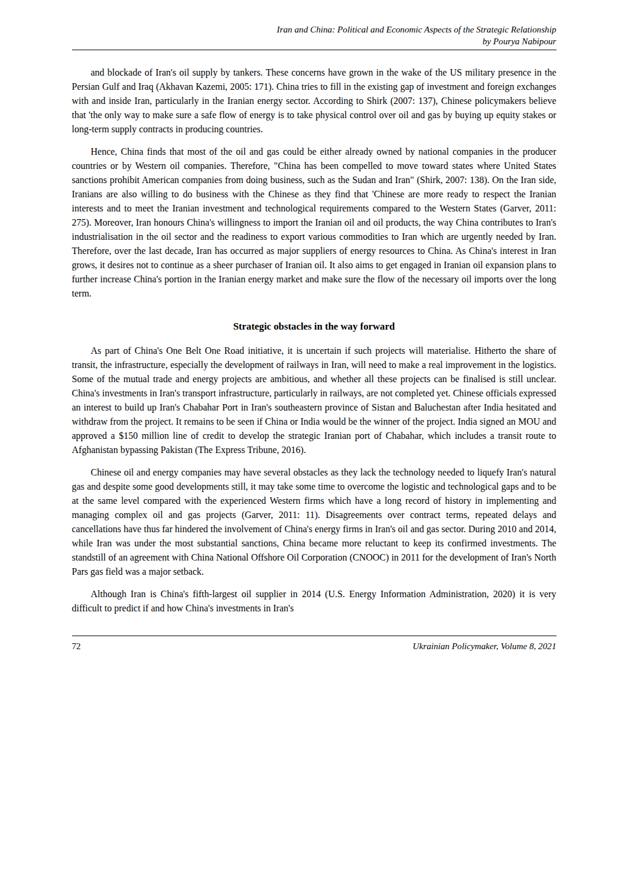Iran and China: Political and Economic Aspects of the Strategic Relationship
by Pourya Nabipour
and blockade of Iran's oil supply by tankers. These concerns have grown in the wake of the US military presence in the Persian Gulf and Iraq (Akhavan Kazemi, 2005: 171). China tries to fill in the existing gap of investment and foreign exchanges with and inside Iran, particularly in the Iranian energy sector. According to Shirk (2007: 137), Chinese policymakers believe that 'the only way to make sure a safe flow of energy is to take physical control over oil and gas by buying up equity stakes or long-term supply contracts in producing countries.
Hence, China finds that most of the oil and gas could be either already owned by national companies in the producer countries or by Western oil companies. Therefore, "China has been compelled to move toward states where United States sanctions prohibit American companies from doing business, such as the Sudan and Iran" (Shirk, 2007: 138). On the Iran side, Iranians are also willing to do business with the Chinese as they find that 'Chinese are more ready to respect the Iranian interests and to meet the Iranian investment and technological requirements compared to the Western States (Garver, 2011: 275). Moreover, Iran honours China's willingness to import the Iranian oil and oil products, the way China contributes to Iran's industrialisation in the oil sector and the readiness to export various commodities to Iran which are urgently needed by Iran. Therefore, over the last decade, Iran has occurred as major suppliers of energy resources to China. As China's interest in Iran grows, it desires not to continue as a sheer purchaser of Iranian oil. It also aims to get engaged in Iranian oil expansion plans to further increase China's portion in the Iranian energy market and make sure the flow of the necessary oil imports over the long term.
Strategic obstacles in the way forward
As part of China's One Belt One Road initiative, it is uncertain if such projects will materialise. Hitherto the share of transit, the infrastructure, especially the development of railways in Iran, will need to make a real improvement in the logistics. Some of the mutual trade and energy projects are ambitious, and whether all these projects can be finalised is still unclear. China's investments in Iran's transport infrastructure, particularly in railways, are not completed yet. Chinese officials expressed an interest to build up Iran's Chabahar Port in Iran's southeastern province of Sistan and Baluchestan after India hesitated and withdraw from the project. It remains to be seen if China or India would be the winner of the project. India signed an MOU and approved a $150 million line of credit to develop the strategic Iranian port of Chabahar, which includes a transit route to Afghanistan bypassing Pakistan (The Express Tribune, 2016).
Chinese oil and energy companies may have several obstacles as they lack the technology needed to liquefy Iran's natural gas and despite some good developments still, it may take some time to overcome the logistic and technological gaps and to be at the same level compared with the experienced Western firms which have a long record of history in implementing and managing complex oil and gas projects (Garver, 2011: 11). Disagreements over contract terms, repeated delays and cancellations have thus far hindered the involvement of China's energy firms in Iran's oil and gas sector. During 2010 and 2014, while Iran was under the most substantial sanctions, China became more reluctant to keep its confirmed investments. The standstill of an agreement with China National Offshore Oil Corporation (CNOOC) in 2011 for the development of Iran's North Pars gas field was a major setback.
Although Iran is China's fifth-largest oil supplier in 2014 (U.S. Energy Information Administration, 2020) it is very difficult to predict if and how China's investments in Iran's
72 Ukrainian Policymaker, Volume 8, 2021